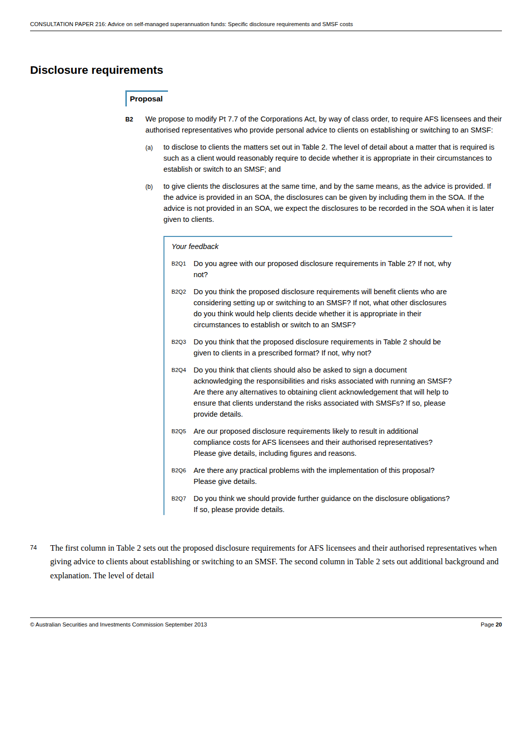CONSULTATION PAPER 216: Advice on self-managed superannuation funds: Specific disclosure requirements and SMSF costs
Disclosure requirements
Proposal
B2
We propose to modify Pt 7.7 of the Corporations Act, by way of class order, to require AFS licensees and their authorised representatives who provide personal advice to clients on establishing or switching to an SMSF:
(a)
to disclose to clients the matters set out in Table 2. The level of detail about a matter that is required is such as a client would reasonably require to decide whether it is appropriate in their circumstances to establish or switch to an SMSF; and
(b)
to give clients the disclosures at the same time, and by the same means, as the advice is provided. If the advice is provided in an SOA, the disclosures can be given by including them in the SOA. If the advice is not provided in an SOA, we expect the disclosures to be recorded in the SOA when it is later given to clients.
Your feedback
B2Q1
Do you agree with our proposed disclosure requirements in Table 2? If not, why not?
B2Q2
Do you think the proposed disclosure requirements will benefit clients who are considering setting up or switching to an SMSF? If not, what other disclosures do you think would help clients decide whether it is appropriate in their circumstances to establish or switch to an SMSF?
B2Q3
Do you think that the proposed disclosure requirements in Table 2 should be given to clients in a prescribed format? If not, why not?
B2Q4
Do you think that clients should also be asked to sign a document acknowledging the responsibilities and risks associated with running an SMSF? Are there any alternatives to obtaining client acknowledgement that will help to ensure that clients understand the risks associated with SMSFs? If so, please provide details.
B2Q5
Are our proposed disclosure requirements likely to result in additional compliance costs for AFS licensees and their authorised representatives? Please give details, including figures and reasons.
B2Q6
Are there any practical problems with the implementation of this proposal? Please give details.
B2Q7
Do you think we should provide further guidance on the disclosure obligations? If so, please provide details.
74
The first column in Table 2 sets out the proposed disclosure requirements for AFS licensees and their authorised representatives when giving advice to clients about establishing or switching to an SMSF. The second column in Table 2 sets out additional background and explanation. The level of detail
© Australian Securities and Investments Commission September 2013
Page 20